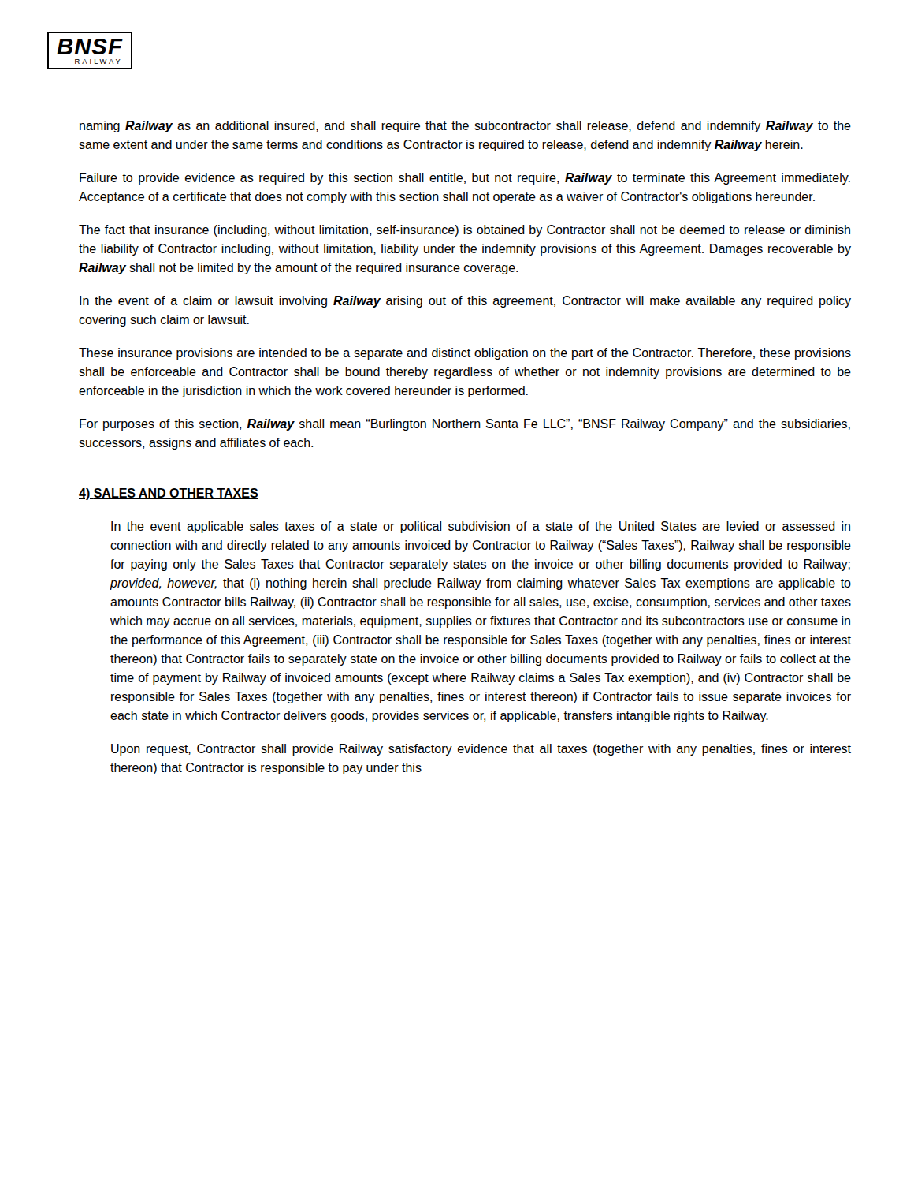BNSFRAILWAY
naming Railway as an additional insured, and shall require that the subcontractor shall release, defend and indemnify Railway to the same extent and under the same terms and conditions as Contractor is required to release, defend and indemnify Railway herein.
Failure to provide evidence as required by this section shall entitle, but not require, Railway to terminate this Agreement immediately. Acceptance of a certificate that does not comply with this section shall not operate as a waiver of Contractor's obligations hereunder.
The fact that insurance (including, without limitation, self-insurance) is obtained by Contractor shall not be deemed to release or diminish the liability of Contractor including, without limitation, liability under the indemnity provisions of this Agreement. Damages recoverable by Railway shall not be limited by the amount of the required insurance coverage.
In the event of a claim or lawsuit involving Railway arising out of this agreement, Contractor will make available any required policy covering such claim or lawsuit.
These insurance provisions are intended to be a separate and distinct obligation on the part of the Contractor. Therefore, these provisions shall be enforceable and Contractor shall be bound thereby regardless of whether or not indemnity provisions are determined to be enforceable in the jurisdiction in which the work covered hereunder is performed.
For purposes of this section, Railway shall mean “Burlington Northern Santa Fe LLC”, “BNSF Railway Company” and the subsidiaries, successors, assigns and affiliates of each.
4) SALES AND OTHER TAXES
In the event applicable sales taxes of a state or political subdivision of a state of the United States are levied or assessed in connection with and directly related to any amounts invoiced by Contractor to Railway (“Sales Taxes”), Railway shall be responsible for paying only the Sales Taxes that Contractor separately states on the invoice or other billing documents provided to Railway; provided, however, that (i) nothing herein shall preclude Railway from claiming whatever Sales Tax exemptions are applicable to amounts Contractor bills Railway, (ii) Contractor shall be responsible for all sales, use, excise, consumption, services and other taxes which may accrue on all services, materials, equipment, supplies or fixtures that Contractor and its subcontractors use or consume in the performance of this Agreement, (iii) Contractor shall be responsible for Sales Taxes (together with any penalties, fines or interest thereon) that Contractor fails to separately state on the invoice or other billing documents provided to Railway or fails to collect at the time of payment by Railway of invoiced amounts (except where Railway claims a Sales Tax exemption), and (iv) Contractor shall be responsible for Sales Taxes (together with any penalties, fines or interest thereon) if Contractor fails to issue separate invoices for each state in which Contractor delivers goods, provides services or, if applicable, transfers intangible rights to Railway.
Upon request, Contractor shall provide Railway satisfactory evidence that all taxes (together with any penalties, fines or interest thereon) that Contractor is responsible to pay under this